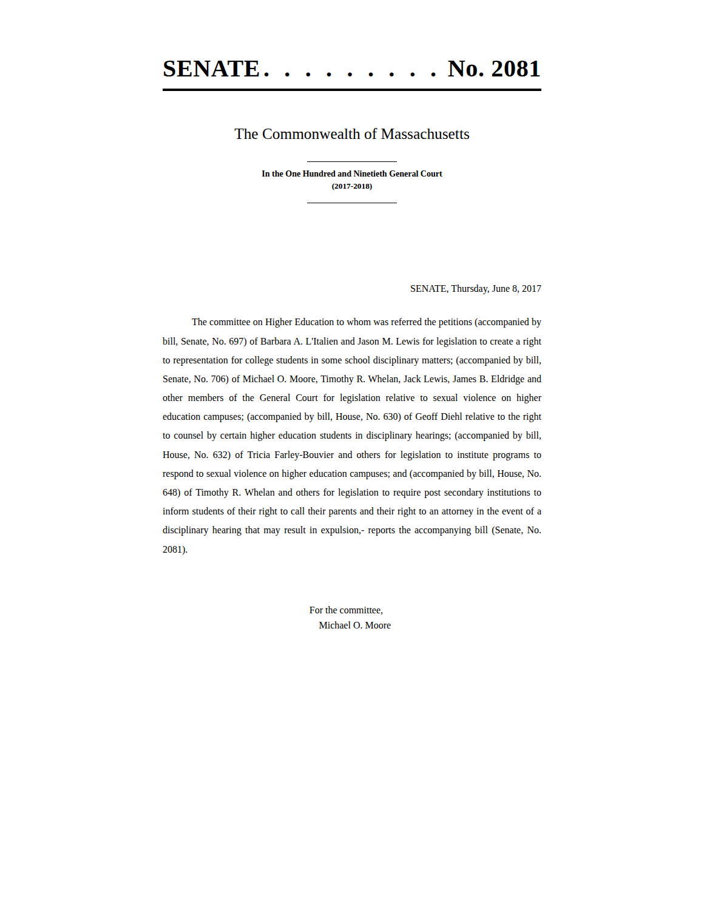SENATE . . . . . . . . . . . . . . . No. 2081
The Commonwealth of Massachusetts
In the One Hundred and Ninetieth General Court
(2017-2018)
SENATE, Thursday, June 8, 2017
The committee on Higher Education to whom was referred the petitions (accompanied by bill, Senate, No. 697) of Barbara A. L'Italien and Jason M. Lewis for legislation to create a right to representation for college students in some school disciplinary matters; (accompanied by bill, Senate, No. 706) of Michael O. Moore, Timothy R. Whelan, Jack Lewis, James B. Eldridge and other members of the General Court for legislation relative to sexual violence on higher education campuses; (accompanied by bill, House, No. 630) of Geoff Diehl relative to the right to counsel by certain higher education students in disciplinary hearings; (accompanied by bill, House, No. 632) of Tricia Farley-Bouvier and others for legislation to institute programs to respond to sexual violence on higher education campuses; and (accompanied by bill, House, No. 648) of Timothy R. Whelan and others for legislation to require post secondary institutions to inform students of their right to call their parents and their right to an attorney in the event of a disciplinary hearing that may result in expulsion,- reports the accompanying bill (Senate, No. 2081).
For the committee,
Michael O. Moore